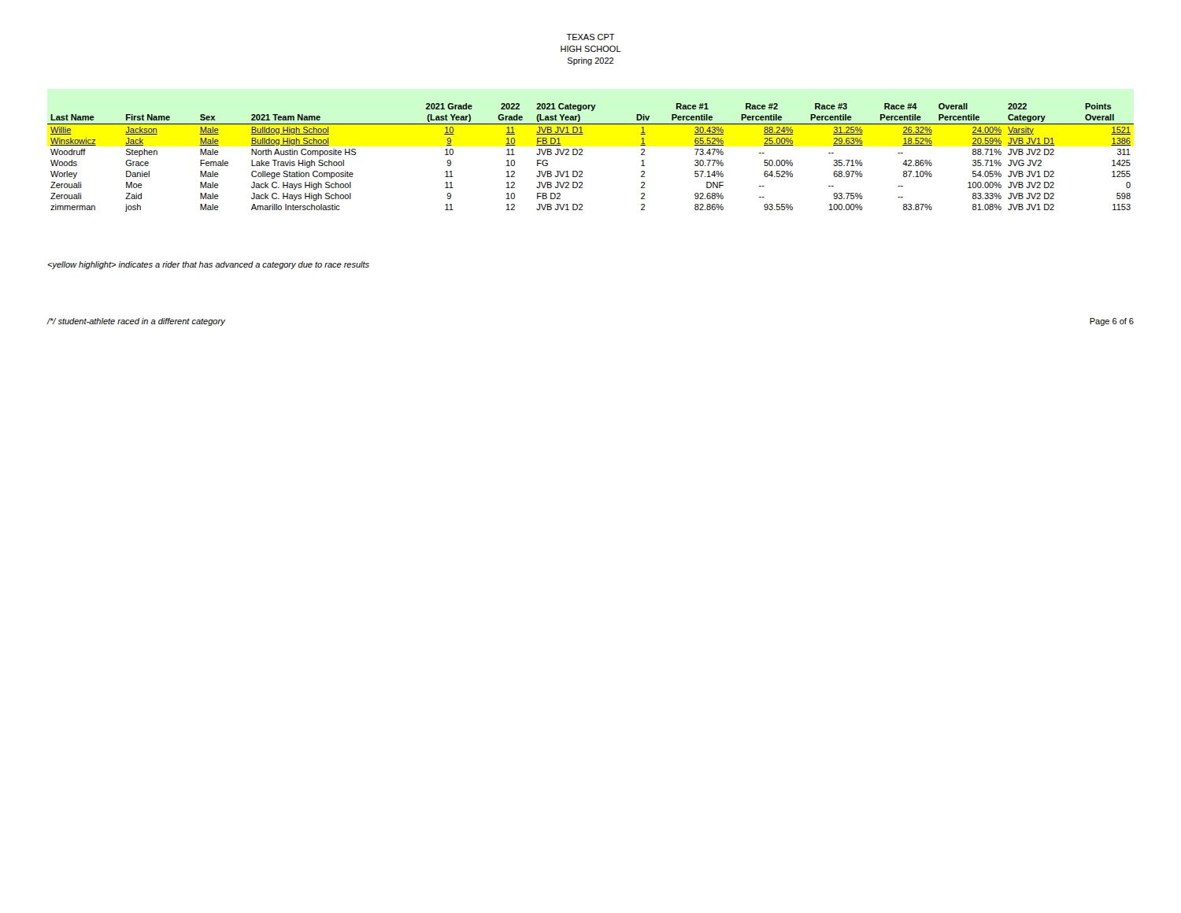TEXAS CPT
HIGH SCHOOL
Spring 2022
| | | | | 2021 Grade | 2022 | 2021 Category | | Race #1 | Race #2 | Race #3 | Race #4 | Overall | 2022 | Points |
| --- | --- | --- | --- | --- | --- | --- | --- | --- | --- | --- | --- | --- | --- | --- |
| Last Name | First Name | Sex | 2021 Team Name | (Last Year) | Grade | (Last Year) | Div | Percentile | Percentile | Percentile | Percentile | Percentile | Category | Overall |
| Willie | Jackson | Male | Bulldog High School | 10 | 11 | JVB JV1 D1 | 1 | 30.43% | 88.24% | 31.25% | 26.32% | 24.00% | Varsity | 1521 |
| Winskowicz | Jack | Male | Bulldog High School | 9 | 10 | FB D1 | 1 | 65.52% | 25.00% | 29.63% | 18.52% | 20.59% | JVB JV1 D1 | 1386 |
| Woodruff | Stephen | Male | North Austin Composite HS | 10 | 11 | JVB JV2 D2 | 2 | 73.47% | -- | -- | -- | 88.71% | JVB JV2 D2 | 311 |
| Woods | Grace | Female | Lake Travis High School | 9 | 10 | FG | 1 | 30.77% | 50.00% | 35.71% | 42.86% | 35.71% | JVG JV2 | 1425 |
| Worley | Daniel | Male | College Station Composite | 11 | 12 | JVB JV1 D2 | 2 | 57.14% | 64.52% | 68.97% | 87.10% | 54.05% | JVB JV1 D2 | 1255 |
| Zerouali | Moe | Male | Jack C. Hays High School | 11 | 12 | JVB JV2 D2 | 2 | DNF | -- | -- | -- | 100.00% | JVB JV2 D2 | 0 |
| Zerouali | Zaid | Male | Jack C. Hays High School | 9 | 10 | FB D2 | 2 | 92.68% | -- | 93.75% | -- | 83.33% | JVB JV2 D2 | 598 |
| zimmerman | josh | Male | Amarillo Interscholastic | 11 | 12 | JVB JV1 D2 | 2 | 82.86% | 93.55% | 100.00% | 83.87% | 81.08% | JVB JV1 D2 | 1153 |
<yellow highlight> indicates a rider that has advanced a category due to race results
/*/ student-athlete raced in a different category Page 6 of 6